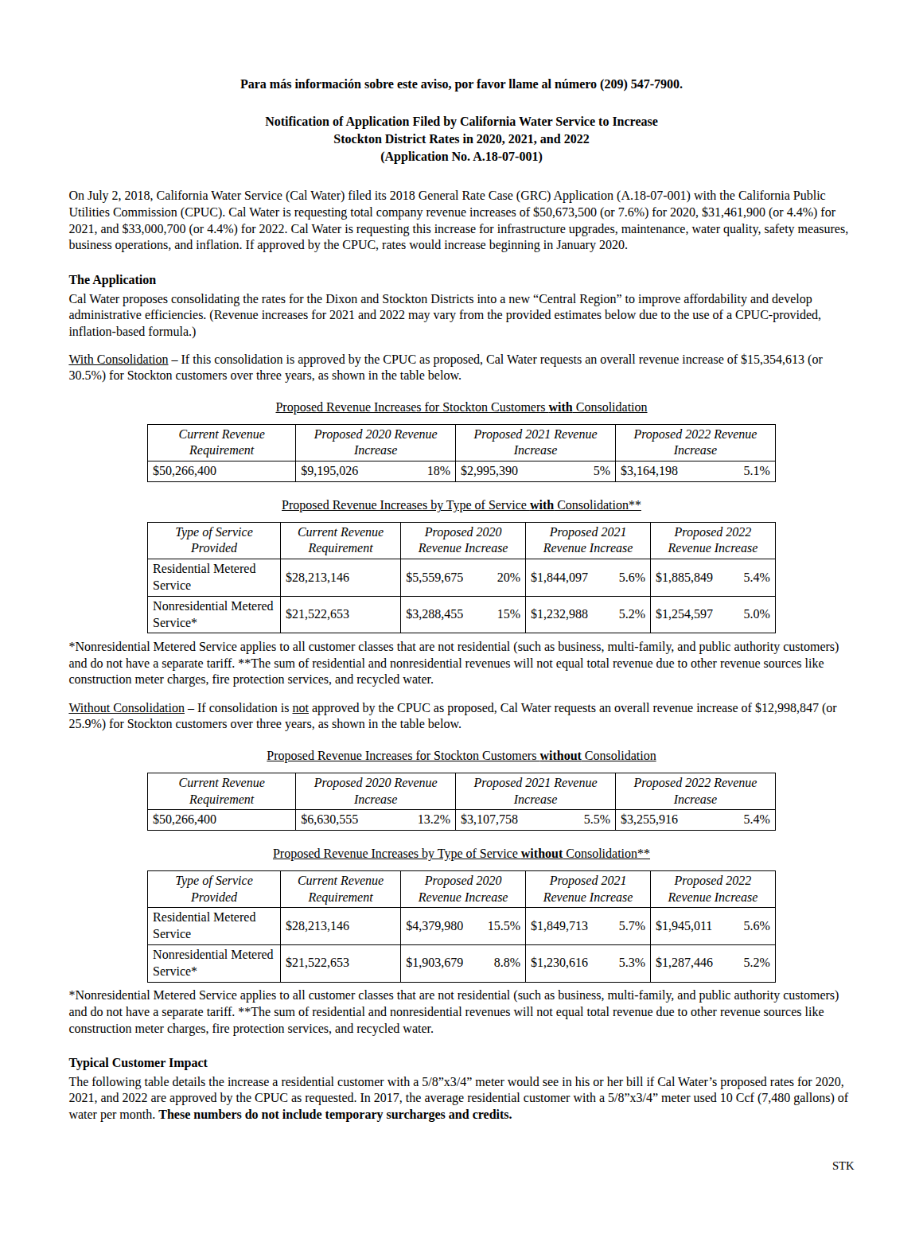Para más información sobre este aviso, por favor llame al número (209) 547-7900.
Notification of Application Filed by California Water Service to Increase
Stockton District Rates in 2020, 2021, and 2022
(Application No. A.18-07-001)
On July 2, 2018, California Water Service (Cal Water) filed its 2018 General Rate Case (GRC) Application (A.18-07-001) with the California Public Utilities Commission (CPUC). Cal Water is requesting total company revenue increases of $50,673,500 (or 7.6%) for 2020, $31,461,900 (or 4.4%) for 2021, and $33,000,700 (or 4.4%) for 2022. Cal Water is requesting this increase for infrastructure upgrades, maintenance, water quality, safety measures, business operations, and inflation. If approved by the CPUC, rates would increase beginning in January 2020.
The Application
Cal Water proposes consolidating the rates for the Dixon and Stockton Districts into a new “Central Region” to improve affordability and develop administrative efficiencies. (Revenue increases for 2021 and 2022 may vary from the provided estimates below due to the use of a CPUC-provided, inflation-based formula.)
With Consolidation – If this consolidation is approved by the CPUC as proposed, Cal Water requests an overall revenue increase of $15,354,613 (or 30.5%) for Stockton customers over three years, as shown in the table below.
Proposed Revenue Increases for Stockton Customers with Consolidation
| Current Revenue Requirement | Proposed 2020 Revenue Increase | Proposed 2021 Revenue Increase | Proposed 2022 Revenue Increase |
| --- | --- | --- | --- |
| $50,266,400 | $9,195,026 18% | $2,995,390 5% | $3,164,198 5.1% |
Proposed Revenue Increases by Type of Service with Consolidation**
| Type of Service Provided | Current Revenue Requirement | Proposed 2020 Revenue Increase | Proposed 2021 Revenue Increase | Proposed 2022 Revenue Increase |
| --- | --- | --- | --- | --- |
| Residential Metered Service | $28,213,146 | $5,559,675 20% | $1,844,097 5.6% | $1,885,849 5.4% |
| Nonresidential Metered Service* | $21,522,653 | $3,288,455 15% | $1,232,988 5.2% | $1,254,597 5.0% |
*Nonresidential Metered Service applies to all customer classes that are not residential (such as business, multi-family, and public authority customers) and do not have a separate tariff. **The sum of residential and nonresidential revenues will not equal total revenue due to other revenue sources like construction meter charges, fire protection services, and recycled water.
Without Consolidation – If consolidation is not approved by the CPUC as proposed, Cal Water requests an overall revenue increase of $12,998,847 (or 25.9%) for Stockton customers over three years, as shown in the table below.
Proposed Revenue Increases for Stockton Customers without Consolidation
| Current Revenue Requirement | Proposed 2020 Revenue Increase | Proposed 2021 Revenue Increase | Proposed 2022 Revenue Increase |
| --- | --- | --- | --- |
| $50,266,400 | $6,630,555 13.2% | $3,107,758 5.5% | $3,255,916 5.4% |
Proposed Revenue Increases by Type of Service without Consolidation**
| Type of Service Provided | Current Revenue Requirement | Proposed 2020 Revenue Increase | Proposed 2021 Revenue Increase | Proposed 2022 Revenue Increase |
| --- | --- | --- | --- | --- |
| Residential Metered Service | $28,213,146 | $4,379,980 15.5% | $1,849,713 5.7% | $1,945,011 5.6% |
| Nonresidential Metered Service* | $21,522,653 | $1,903,679 8.8% | $1,230,616 5.3% | $1,287,446 5.2% |
*Nonresidential Metered Service applies to all customer classes that are not residential (such as business, multi-family, and public authority customers) and do not have a separate tariff. **The sum of residential and nonresidential revenues will not equal total revenue due to other revenue sources like construction meter charges, fire protection services, and recycled water.
Typical Customer Impact
The following table details the increase a residential customer with a 5/8”x3/4” meter would see in his or her bill if Cal Water’s proposed rates for 2020, 2021, and 2022 are approved by the CPUC as requested. In 2017, the average residential customer with a 5/8”x3/4” meter used 10 Ccf (7,480 gallons) of water per month. These numbers do not include temporary surcharges and credits.
STK